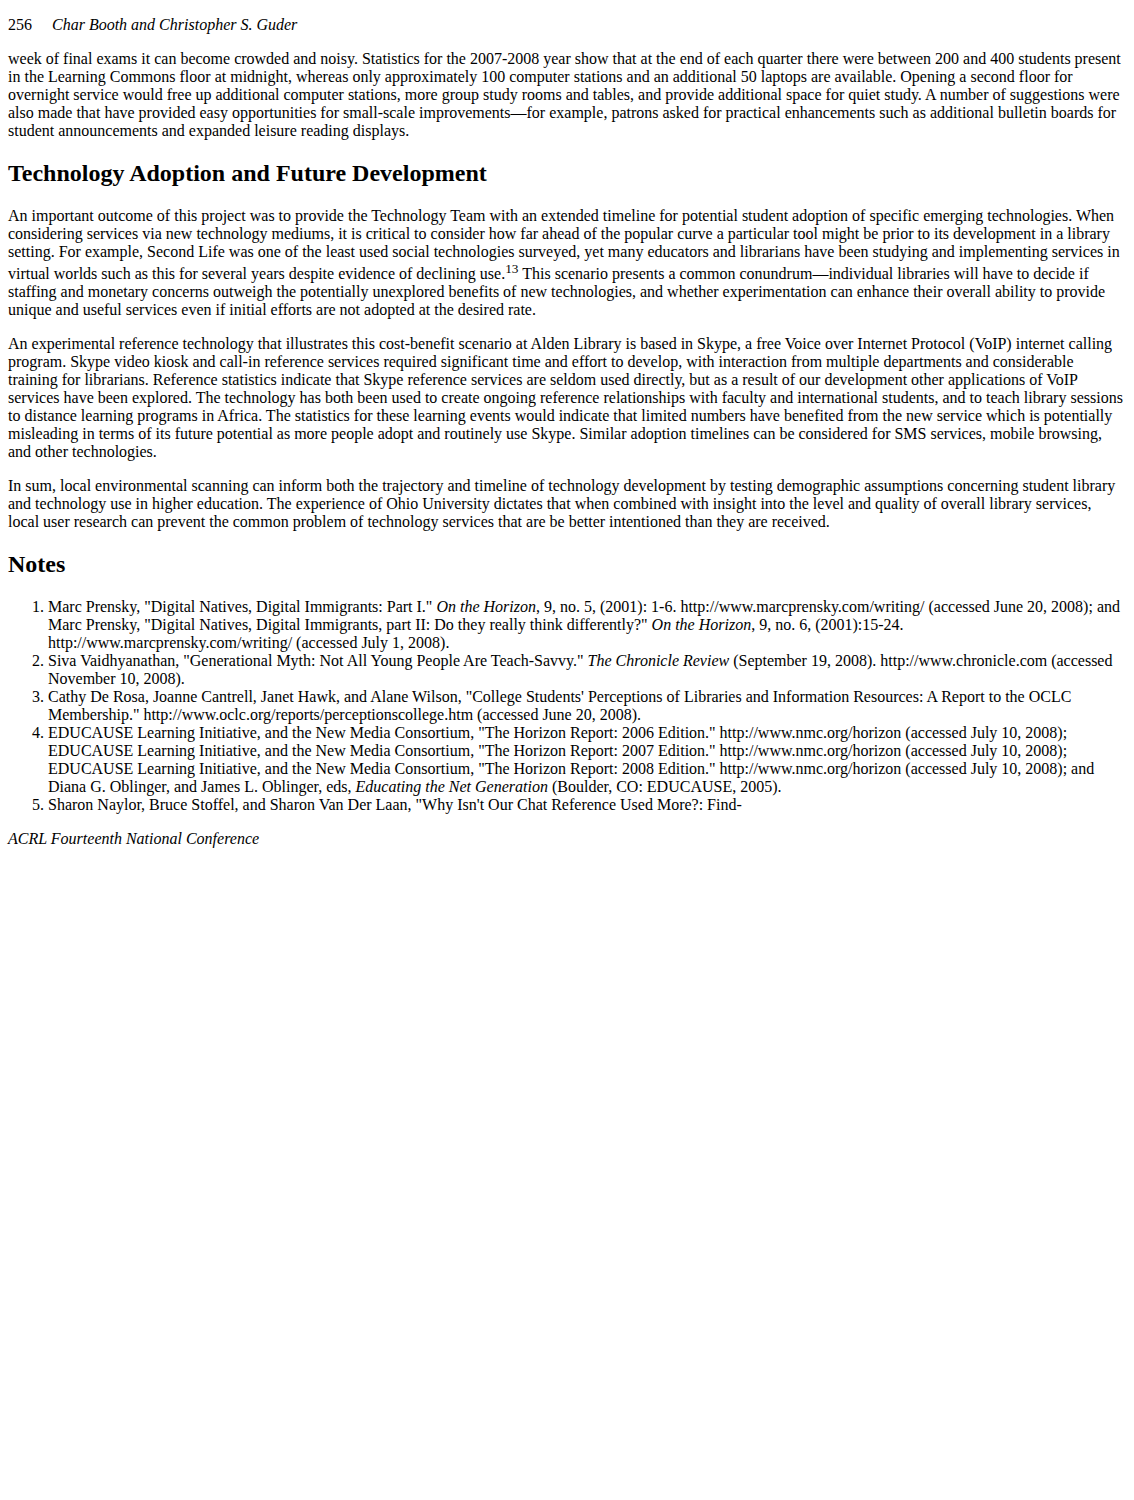256 Char Booth and Christopher S. Guder
week of final exams it can become crowded and noisy. Statistics for the 2007-2008 year show that at the end of each quarter there were between 200 and 400 students present in the Learning Commons floor at midnight, whereas only approximately 100 computer stations and an additional 50 laptops are available. Opening a second floor for overnight service would free up additional computer stations, more group study rooms and tables, and provide additional space for quiet study. A number of suggestions were also made that have provided easy opportunities for small-scale improvements—for example, patrons asked for practical enhancements such as additional bulletin boards for student announcements and expanded leisure reading displays.
Technology Adoption and Future Development
An important outcome of this project was to provide the Technology Team with an extended timeline for potential student adoption of specific emerging technologies. When considering services via new technology mediums, it is critical to consider how far ahead of the popular curve a particular tool might be prior to its development in a library setting. For example, Second Life was one of the least used social technologies surveyed, yet many educators and librarians have been studying and implementing services in virtual worlds such as this for several years despite evidence of declining use.13 This scenario presents a common conundrum—individual libraries will have to decide if staffing and monetary concerns outweigh the potentially unexplored benefits of new technologies, and whether experimentation can enhance their overall ability to provide unique and useful services even if initial efforts are not adopted at the desired rate.
An experimental reference technology that illustrates this cost-benefit scenario at Alden Library is based in Skype, a free Voice over Internet Protocol (VoIP) internet calling program. Skype video kiosk and call-in reference services required significant time and effort to develop, with interaction from multiple departments and considerable training for librarians. Reference statistics indicate that Skype reference services are seldom used directly, but as a result of our development other applications of VoIP services have been explored. The technology has both been used to create ongoing reference relationships with faculty and international students, and to teach library sessions to distance learning programs in Africa. The statistics for these learning events would indicate that limited numbers have benefited from the new service which is potentially misleading in terms of its future potential as more people adopt and routinely use Skype. Similar adoption timelines can be considered for SMS services, mobile browsing, and other technologies.
In sum, local environmental scanning can inform both the trajectory and timeline of technology development by testing demographic assumptions concerning student library and technology use in higher education. The experience of Ohio University dictates that when combined with insight into the level and quality of overall library services, local user research can prevent the common problem of technology services that are be better intentioned than they are received.
Notes
Marc Prensky, "Digital Natives, Digital Immigrants: Part I." On the Horizon, 9, no. 5, (2001): 1-6. http://www.marcprensky.com/writing/ (accessed June 20, 2008); and Marc Prensky, "Digital Natives, Digital Immigrants, part II: Do they really think differently?" On the Horizon, 9, no. 6, (2001):15-24. http://www.marcprensky.com/writing/ (accessed July 1, 2008).
Siva Vaidhyanathan, "Generational Myth: Not All Young People Are Teach-Savvy." The Chronicle Review (September 19, 2008). http://www.chronicle.com (accessed November 10, 2008).
Cathy De Rosa, Joanne Cantrell, Janet Hawk, and Alane Wilson, "College Students' Perceptions of Libraries and Information Resources: A Report to the OCLC Membership." http://www.oclc.org/reports/perceptionscollege.htm (accessed June 20, 2008).
EDUCAUSE Learning Initiative, and the New Media Consortium, "The Horizon Report: 2006 Edition." http://www.nmc.org/horizon (accessed July 10, 2008); EDUCAUSE Learning Initiative, and the New Media Consortium, "The Horizon Report: 2007 Edition." http://www.nmc.org/horizon (accessed July 10, 2008); EDUCAUSE Learning Initiative, and the New Media Consortium, "The Horizon Report: 2008 Edition." http://www.nmc.org/horizon (accessed July 10, 2008); and Diana G. Oblinger, and James L. Oblinger, eds, Educating the Net Generation (Boulder, CO: EDUCAUSE, 2005).
Sharon Naylor, Bruce Stoffel, and Sharon Van Der Laan, "Why Isn't Our Chat Reference Used More?: Find-
ACRL Fourteenth National Conference